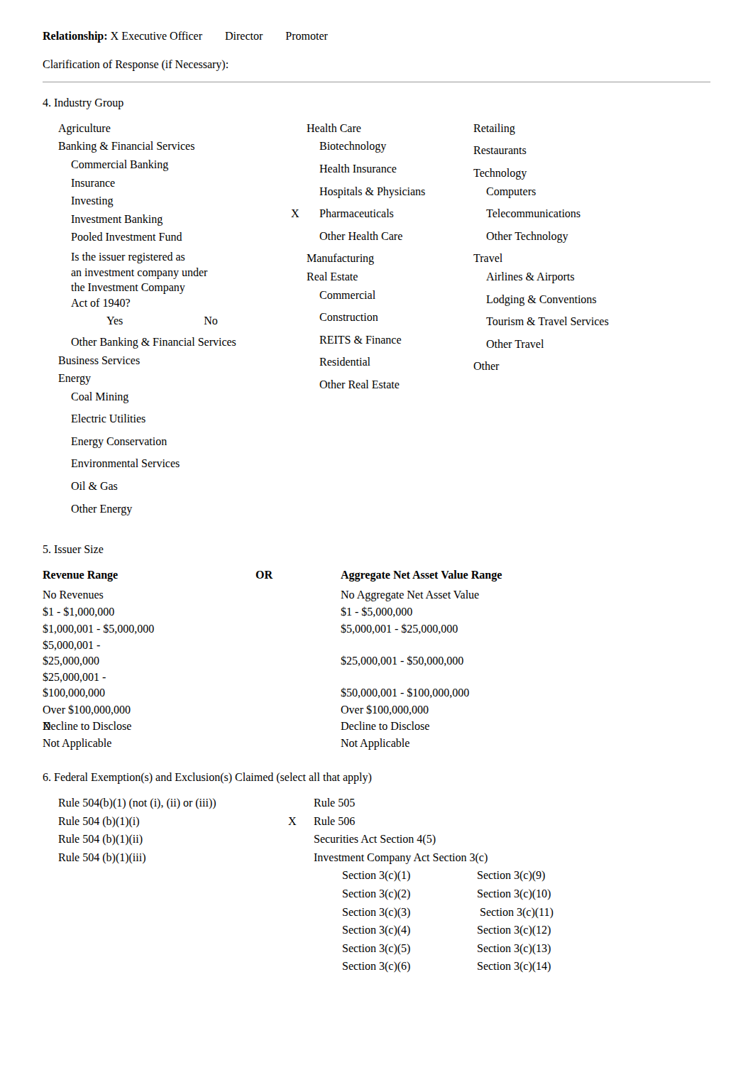Relationship: X Executive Officer Director Promoter
Clarification of Response (if Necessary):
4. Industry Group
Agriculture
Banking & Financial Services
Commercial Banking
Insurance
Investing
Investment Banking
Pooled Investment Fund
Is the issuer registered as
an investment company under
the Investment Company
Act of 1940?
Yes No
Other Banking & Financial Services
Business Services
Energy
Coal Mining
Electric Utilities
Energy Conservation
Environmental Services
Oil & Gas
Other Energy
Health Care
Biotechnology
Health Insurance
Hospitals & Physicians
XPharmaceuticals
Other Health Care
Manufacturing
Real Estate
Commercial
Construction
REITS & Finance
Residential
Other Real Estate
Retailing
Restaurants
Technology
Computers
Telecommunications
Other Technology
Travel
Airlines & Airports
Lodging & Conventions
Tourism & Travel Services
Other Travel
Other
5. Issuer Size
| Revenue Range | OR | Aggregate Net Asset Value Range |
| --- | --- | --- |
| No Revenues | | No Aggregate Net Asset Value |
| $1 - $1,000,000 | | $1 - $5,000,000 |
| $1,000,001 - $5,000,000 | | $5,000,001 - $25,000,000 |
| $5,000,001 - $25,000,000 | | $25,000,001 - $50,000,000 |
| $25,000,001 - $100,000,000 | | $50,000,001 - $100,000,000 |
| Over $100,000,000 | | Over $100,000,000 |
| X Decline to Disclose | | Decline to Disclose |
| Not Applicable | | Not Applicable |
6. Federal Exemption(s) and Exclusion(s) Claimed (select all that apply)
Rule 504(b)(1) (not (i), (ii) or (iii))
Rule 504 (b)(1)(i)
Rule 504 (b)(1)(ii)
Rule 504 (b)(1)(iii)
Rule 505
XRule 506
Securities Act Section 4(5)
Investment Company Act Section 3(c)
Section 3(c)(1)
Section 3(c)(9)
Section 3(c)(2)
Section 3(c)(10)
Section 3(c)(3)
Section 3(c)(11)
Section 3(c)(4)
Section 3(c)(12)
Section 3(c)(5)
Section 3(c)(13)
Section 3(c)(6)
Section 3(c)(14)